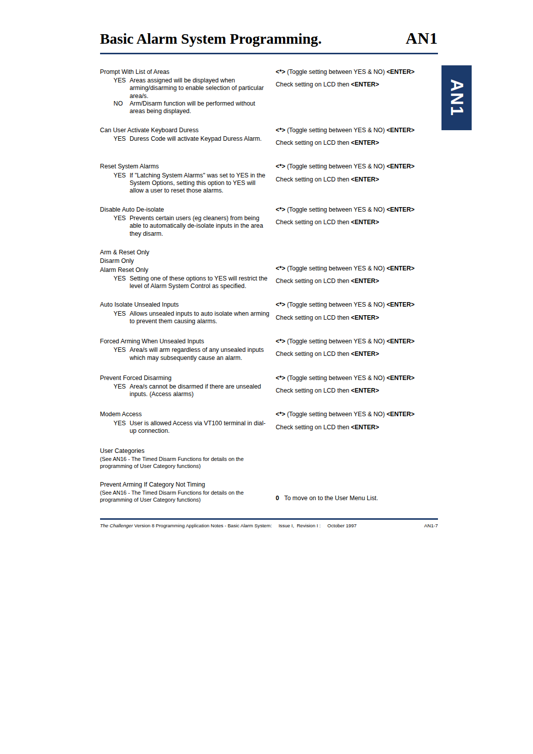Basic Alarm System Programming.
AN1
AN1
Prompt With List of Areas
YES Areas assigned will be displayed when arming/disarming to enable selection of particular area/s.
NO Arm/Disarm function will be performed without areas being displayed.
<*> (Toggle setting between YES & NO) <ENTER>
Check setting on LCD then <ENTER>
Can User Activate Keyboard Duress
YES Duress Code will activate Keypad Duress Alarm.
<*> (Toggle setting between YES & NO) <ENTER>
Check setting on LCD then <ENTER>
Reset System Alarms
YES If "Latching System Alarms" was set to YES in the System Options, setting this option to YES will allow a user to reset those alarms.
<*> (Toggle setting between YES & NO) <ENTER>
Check setting on LCD then <ENTER>
Disable Auto De-isolate
YES Prevents certain users (eg cleaners) from being able to automatically de-isolate inputs in the area they disarm.
<*> (Toggle setting between YES & NO) <ENTER>
Check setting on LCD then <ENTER>
Arm & Reset Only
Disarm Only
Alarm Reset Only
YES Setting one of these options to YES will restrict the level of Alarm System Control as specified.
<*> (Toggle setting between YES & NO) <ENTER>
Check setting on LCD then <ENTER>
Auto Isolate Unsealed Inputs
YES Allows unsealed inputs to auto isolate when arming to prevent them causing alarms.
<*> (Toggle setting between YES & NO) <ENTER>
Check setting on LCD then <ENTER>
Forced Arming When Unsealed Inputs
YES Area/s will arm regardless of any unsealed inputs which may subsequently cause an alarm.
<*> (Toggle setting between YES & NO) <ENTER>
Check setting on LCD then <ENTER>
Prevent Forced Disarming
YES Area/s cannot be disarmed if there are unsealed inputs. (Access alarms)
<*> (Toggle setting between YES & NO) <ENTER>
Check setting on LCD then <ENTER>
Modem Access
YES User is allowed Access via VT100 terminal in dial-up connection.
<*> (Toggle setting between YES & NO) <ENTER>
Check setting on LCD then <ENTER>
User Categories
(See AN16 - The Timed Disarm Functions for details on the programming of User Category functions)
Prevent Arming If Category Not Timing
(See AN16 - The Timed Disarm Functions for details on the programming of User Category functions)
0 To move on to the User Menu List.
The Challenger Version 8 Programming Application Notes - Basic Alarm System: Issue I, Revision I : October 1997
AN1-7